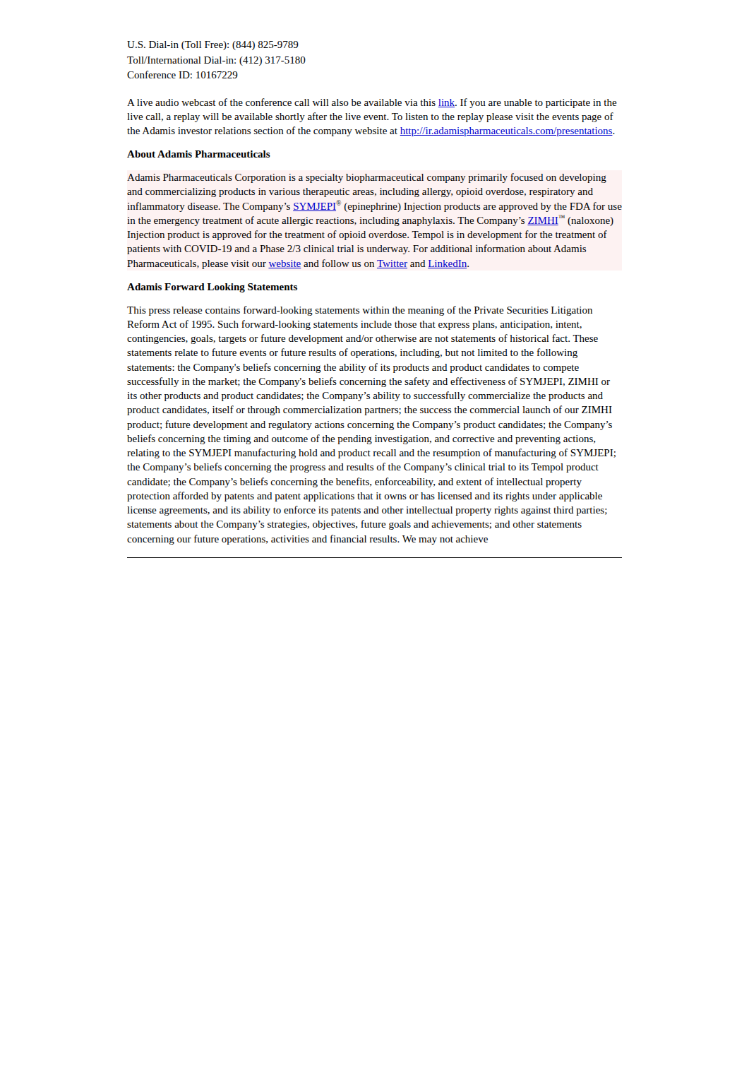U.S. Dial-in (Toll Free): (844) 825-9789
Toll/International Dial-in: (412) 317-5180
Conference ID: 10167229
A live audio webcast of the conference call will also be available via this link. If you are unable to participate in the live call, a replay will be available shortly after the live event. To listen to the replay please visit the events page of the Adamis investor relations section of the company website at http://ir.adamispharmaceuticals.com/presentations.
About Adamis Pharmaceuticals
Adamis Pharmaceuticals Corporation is a specialty biopharmaceutical company primarily focused on developing and commercializing products in various therapeutic areas, including allergy, opioid overdose, respiratory and inflammatory disease. The Company’s SYMJEPI® (epinephrine) Injection products are approved by the FDA for use in the emergency treatment of acute allergic reactions, including anaphylaxis. The Company’s ZIMHI™ (naloxone) Injection product is approved for the treatment of opioid overdose. Tempol is in development for the treatment of patients with COVID-19 and a Phase 2/3 clinical trial is underway. For additional information about Adamis Pharmaceuticals, please visit our website and follow us on Twitter and LinkedIn.
Adamis Forward Looking Statements
This press release contains forward-looking statements within the meaning of the Private Securities Litigation Reform Act of 1995. Such forward-looking statements include those that express plans, anticipation, intent, contingencies, goals, targets or future development and/or otherwise are not statements of historical fact. These statements relate to future events or future results of operations, including, but not limited to the following statements: the Company's beliefs concerning the ability of its products and product candidates to compete successfully in the market; the Company's beliefs concerning the safety and effectiveness of SYMJEPI, ZIMHI or its other products and product candidates; the Company’s ability to successfully commercialize the products and product candidates, itself or through commercialization partners; the success the commercial launch of our ZIMHI product; future development and regulatory actions concerning the Company’s product candidates; the Company’s beliefs concerning the timing and outcome of the pending investigation, and corrective and preventing actions, relating to the SYMJEPI manufacturing hold and product recall and the resumption of manufacturing of SYMJEPI; the Company’s beliefs concerning the progress and results of the Company’s clinical trial to its Tempol product candidate; the Company’s beliefs concerning the benefits, enforceability, and extent of intellectual property protection afforded by patents and patent applications that it owns or has licensed and its rights under applicable license agreements, and its ability to enforce its patents and other intellectual property rights against third parties; statements about the Company’s strategies, objectives, future goals and achievements; and other statements concerning our future operations, activities and financial results. We may not achieve